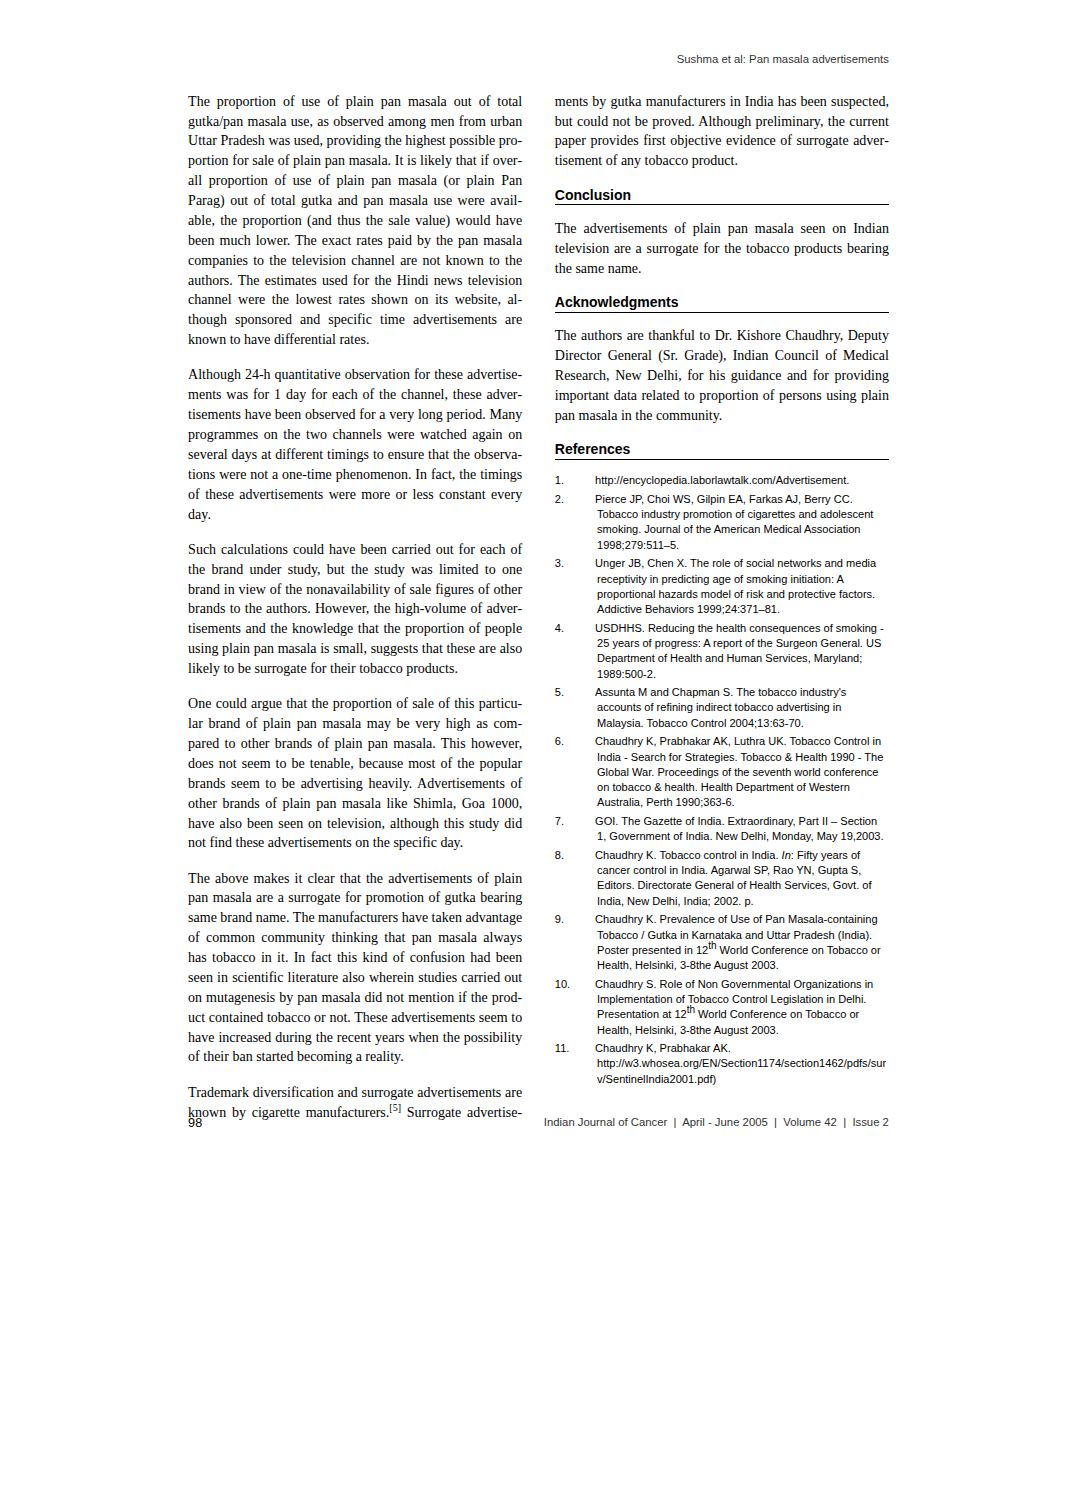Sushma et al: Pan masala advertisements
The proportion of use of plain pan masala out of total gutka/pan masala use, as observed among men from urban Uttar Pradesh was used, providing the highest possible proportion for sale of plain pan masala. It is likely that if overall proportion of use of plain pan masala (or plain Pan Parag) out of total gutka and pan masala use were available, the proportion (and thus the sale value) would have been much lower. The exact rates paid by the pan masala companies to the television channel are not known to the authors. The estimates used for the Hindi news television channel were the lowest rates shown on its website, although sponsored and specific time advertisements are known to have differential rates.
Although 24-h quantitative observation for these advertisements was for 1 day for each of the channel, these advertisements have been observed for a very long period. Many programmes on the two channels were watched again on several days at different timings to ensure that the observations were not a one-time phenomenon. In fact, the timings of these advertisements were more or less constant every day.
Such calculations could have been carried out for each of the brand under study, but the study was limited to one brand in view of the nonavailability of sale figures of other brands to the authors. However, the high-volume of advertisements and the knowledge that the proportion of people using plain pan masala is small, suggests that these are also likely to be surrogate for their tobacco products.
One could argue that the proportion of sale of this particular brand of plain pan masala may be very high as compared to other brands of plain pan masala. This however, does not seem to be tenable, because most of the popular brands seem to be advertising heavily. Advertisements of other brands of plain pan masala like Shimla, Goa 1000, have also been seen on television, although this study did not find these advertisements on the specific day.
The above makes it clear that the advertisements of plain pan masala are a surrogate for promotion of gutka bearing same brand name. The manufacturers have taken advantage of common community thinking that pan masala always has tobacco in it. In fact this kind of confusion had been seen in scientific literature also wherein studies carried out on mutagenesis by pan masala did not mention if the product contained tobacco or not. These advertisements seem to have increased during the recent years when the possibility of their ban started becoming a reality.
Trademark diversification and surrogate advertisements are known by cigarette manufacturers.[5] Surrogate advertisements by gutka manufacturers in India has been suspected, but could not be proved. Although preliminary, the current paper provides first objective evidence of surrogate advertisement of any tobacco product.
Conclusion
The advertisements of plain pan masala seen on Indian television are a surrogate for the tobacco products bearing the same name.
Acknowledgments
The authors are thankful to Dr. Kishore Chaudhry, Deputy Director General (Sr. Grade), Indian Council of Medical Research, New Delhi, for his guidance and for providing important data related to proportion of persons using plain pan masala in the community.
References
http://encyclopedia.laborlawtalk.com/Advertisement.
Pierce JP, Choi WS, Gilpin EA, Farkas AJ, Berry CC. Tobacco industry promotion of cigarettes and adolescent smoking. Journal of the American Medical Association 1998;279:511–5.
Unger JB, Chen X. The role of social networks and media receptivity in predicting age of smoking initiation: A proportional hazards model of risk and protective factors. Addictive Behaviors 1999;24:371–81.
USDHHS. Reducing the health consequences of smoking - 25 years of progress: A report of the Surgeon General. US Department of Health and Human Services, Maryland; 1989:500-2.
Assunta M and Chapman S. The tobacco industry's accounts of refining indirect tobacco advertising in Malaysia. Tobacco Control 2004;13:63-70.
Chaudhry K, Prabhakar AK, Luthra UK. Tobacco Control in India - Search for Strategies. Tobacco & Health 1990 - The Global War. Proceedings of the seventh world conference on tobacco & health. Health Department of Western Australia, Perth 1990;363-6.
GOI. The Gazette of India. Extraordinary, Part II – Section 1, Government of India. New Delhi, Monday, May 19,2003.
Chaudhry K. Tobacco control in India. In: Fifty years of cancer control in India. Agarwal SP, Rao YN, Gupta S, Editors. Directorate General of Health Services, Govt. of India, New Delhi, India; 2002. p.
Chaudhry K. Prevalence of Use of Pan Masala-containing Tobacco / Gutka in Karnataka and Uttar Pradesh (India). Poster presented in 12th World Conference on Tobacco or Health, Helsinki, 3-8the August 2003.
Chaudhry S. Role of Non Governmental Organizations in Implementation of Tobacco Control Legislation in Delhi. Presentation at 12th World Conference on Tobacco or Health, Helsinki, 3-8the August 2003.
Chaudhry K, Prabhakar AK. http://w3.whosea.org/EN/Section1174/section1462/pdfs/surv/SentinelIndia2001.pdf)
98 Indian Journal of Cancer | April - June 2005 | Volume 42 | Issue 2